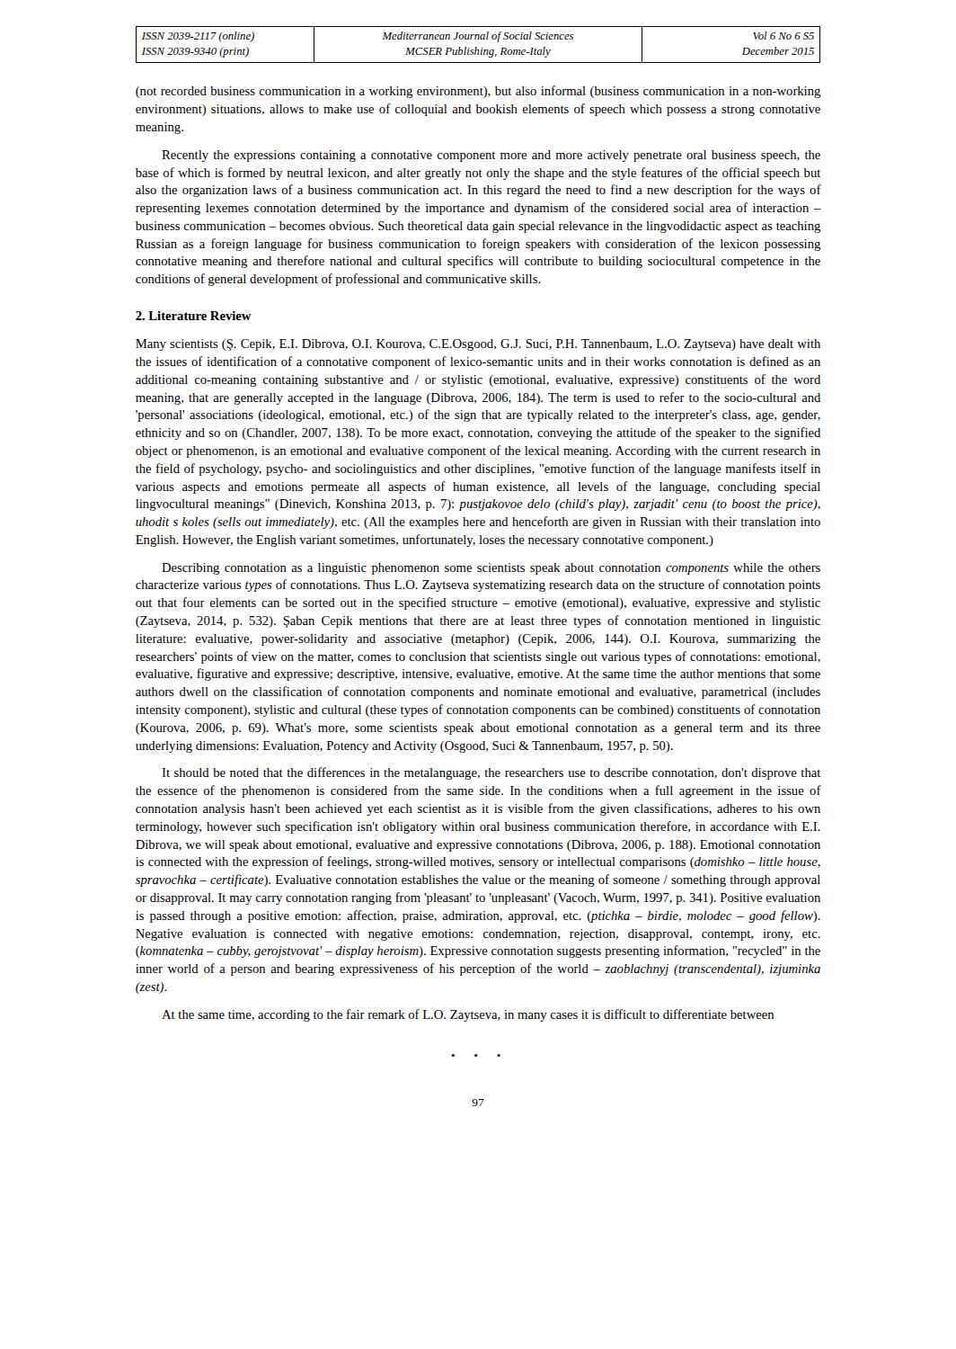| ISSN 2039-2117 (online) ISSN 2039-9340 (print) | Mediterranean Journal of Social Sciences MCSER Publishing, Rome-Italy | Vol 6 No 6 S5 December 2015 |
(not recorded business communication in a working environment), but also informal (business communication in a non-working environment) situations, allows to make use of colloquial and bookish elements of speech which possess a strong connotative meaning.
Recently the expressions containing a connotative component more and more actively penetrate oral business speech, the base of which is formed by neutral lexicon, and alter greatly not only the shape and the style features of the official speech but also the organization laws of a business communication act. In this regard the need to find a new description for the ways of representing lexemes connotation determined by the importance and dynamism of the considered social area of interaction – business communication – becomes obvious. Such theoretical data gain special relevance in the lingvodidactic aspect as teaching Russian as a foreign language for business communication to foreign speakers with consideration of the lexicon possessing connotative meaning and therefore national and cultural specifics will contribute to building sociocultural competence in the conditions of general development of professional and communicative skills.
2. Literature Review
Many scientists (Ş. Cepik, E.I. Dibrova, O.I. Kourova, C.E.Osgood, G.J. Suci, P.H. Tannenbaum, L.O. Zaytseva) have dealt with the issues of identification of a connotative component of lexico-semantic units and in their works connotation is defined as an additional co-meaning containing substantive and / or stylistic (emotional, evaluative, expressive) constituents of the word meaning, that are generally accepted in the language (Dibrova, 2006, 184). The term is used to refer to the socio-cultural and 'personal' associations (ideological, emotional, etc.) of the sign that are typically related to the interpreter's class, age, gender, ethnicity and so on (Chandler, 2007, 138). To be more exact, connotation, conveying the attitude of the speaker to the signified object or phenomenon, is an emotional and evaluative component of the lexical meaning. According with the current research in the field of psychology, psycho- and sociolinguistics and other disciplines, "emotive function of the language manifests itself in various aspects and emotions permeate all aspects of human existence, all levels of the language, concluding special lingvocultural meanings" (Dinevich, Konshina 2013, p. 7): pustjakovoe delo (child's play), zarjadit' cenu (to boost the price), uhodit s koles (sells out immediately), etc. (All the examples here and henceforth are given in Russian with their translation into English. However, the English variant sometimes, unfortunately, loses the necessary connotative component.)
Describing connotation as a linguistic phenomenon some scientists speak about connotation components while the others characterize various types of connotations. Thus L.O. Zaytseva systematizing research data on the structure of connotation points out that four elements can be sorted out in the specified structure – emotive (emotional), evaluative, expressive and stylistic (Zaytseva, 2014, p. 532). Şaban Cepik mentions that there are at least three types of connotation mentioned in linguistic literature: evaluative, power-solidarity and associative (metaphor) (Cepik, 2006, 144). O.I. Kourova, summarizing the researchers' points of view on the matter, comes to conclusion that scientists single out various types of connotations: emotional, evaluative, figurative and expressive; descriptive, intensive, evaluative, emotive. At the same time the author mentions that some authors dwell on the classification of connotation components and nominate emotional and evaluative, parametrical (includes intensity component), stylistic and cultural (these types of connotation components can be combined) constituents of connotation (Kourova, 2006, p. 69). What's more, some scientists speak about emotional connotation as a general term and its three underlying dimensions: Evaluation, Potency and Activity (Osgood, Suci & Tannenbaum, 1957, p. 50).
It should be noted that the differences in the metalanguage, the researchers use to describe connotation, don't disprove that the essence of the phenomenon is considered from the same side. In the conditions when a full agreement in the issue of connotation analysis hasn't been achieved yet each scientist as it is visible from the given classifications, adheres to his own terminology, however such specification isn't obligatory within oral business communication therefore, in accordance with E.I. Dibrova, we will speak about emotional, evaluative and expressive connotations (Dibrova, 2006, p. 188). Emotional connotation is connected with the expression of feelings, strong-willed motives, sensory or intellectual comparisons (domishko – little house, spravochka – certificate). Evaluative connotation establishes the value or the meaning of someone / something through approval or disapproval. It may carry connotation ranging from 'pleasant' to 'unpleasant' (Vacoch, Wurm, 1997, p. 341). Positive evaluation is passed through a positive emotion: affection, praise, admiration, approval, etc. (ptichka – birdie, molodec – good fellow). Negative evaluation is connected with negative emotions: condemnation, rejection, disapproval, contempt, irony, etc. (komnatenka – cubby, gerojstvovat' – display heroism). Expressive connotation suggests presenting information, "recycled" in the inner world of a person and bearing expressiveness of his perception of the world – zaoblachnyj (transcendental), izjuminka (zest).
At the same time, according to the fair remark of L.O. Zaytseva, in many cases it is difficult to differentiate between
• • •
97